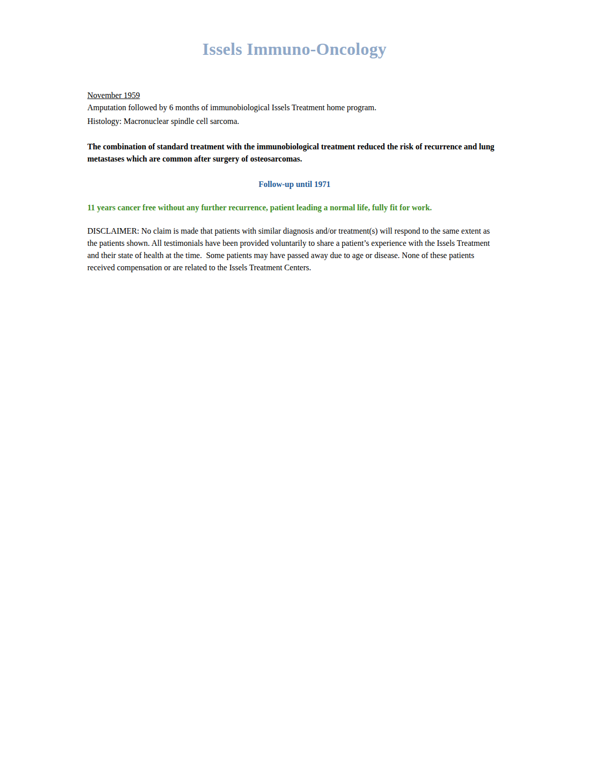Issels Immuno-Oncology
November 1959
Amputation followed by 6 months of immunobiological Issels Treatment home program.
Histology: Macronuclear spindle cell sarcoma.
The combination of standard treatment with the immunobiological treatment reduced the risk of recurrence and lung metastases which are common after surgery of osteosarcomas.
Follow-up until 1971
11 years cancer free without any further recurrence, patient leading a normal life, fully fit for work.
DISCLAIMER: No claim is made that patients with similar diagnosis and/or treatment(s) will respond to the same extent as the patients shown. All testimonials have been provided voluntarily to share a patient’s experience with the Issels Treatment and their state of health at the time. Some patients may have passed away due to age or disease. None of these patients received compensation or are related to the Issels Treatment Centers.